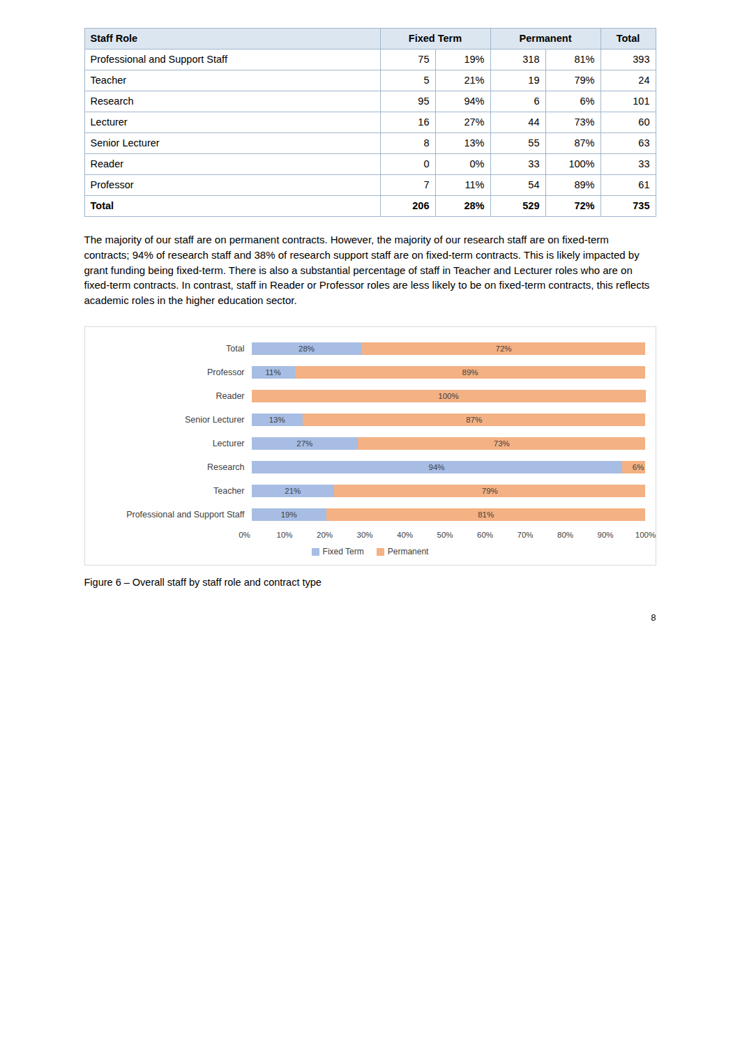| Staff Role | Fixed Term | Permanent | Total |
| --- | --- | --- | --- |
| Professional and Support Staff | 75 | 19% | 318 | 81% | 393 |
| Teacher | 5 | 21% | 19 | 79% | 24 |
| Research | 95 | 94% | 6 | 6% | 101 |
| Lecturer | 16 | 27% | 44 | 73% | 60 |
| Senior Lecturer | 8 | 13% | 55 | 87% | 63 |
| Reader | 0 | 0% | 33 | 100% | 33 |
| Professor | 7 | 11% | 54 | 89% | 61 |
| Total | 206 | 28% | 529 | 72% | 735 |
The majority of our staff are on permanent contracts. However, the majority of our research staff are on fixed-term contracts; 94% of research staff and 38% of research support staff are on fixed-term contracts. This is likely impacted by grant funding being fixed-term. There is also a substantial percentage of staff in Teacher and Lecturer roles who are on fixed-term contracts. In contrast, staff in Reader or Professor roles are less likely to be on fixed-term contracts, this reflects academic roles in the higher education sector.
Total
28%
72%
Professor
11%
89%
Reader
100%
Senior Lecturer
13%
87%
Lecturer
27%
73%
Research
94%
6%
Teacher
21%
79%
Professional and Support Staff
19%
81%
0% 10% 20% 30% 40% 50% 60% 70% 80% 90% 100%
Fixed Term Permanent
Figure 6 – Overall staff by staff role and contract type
8